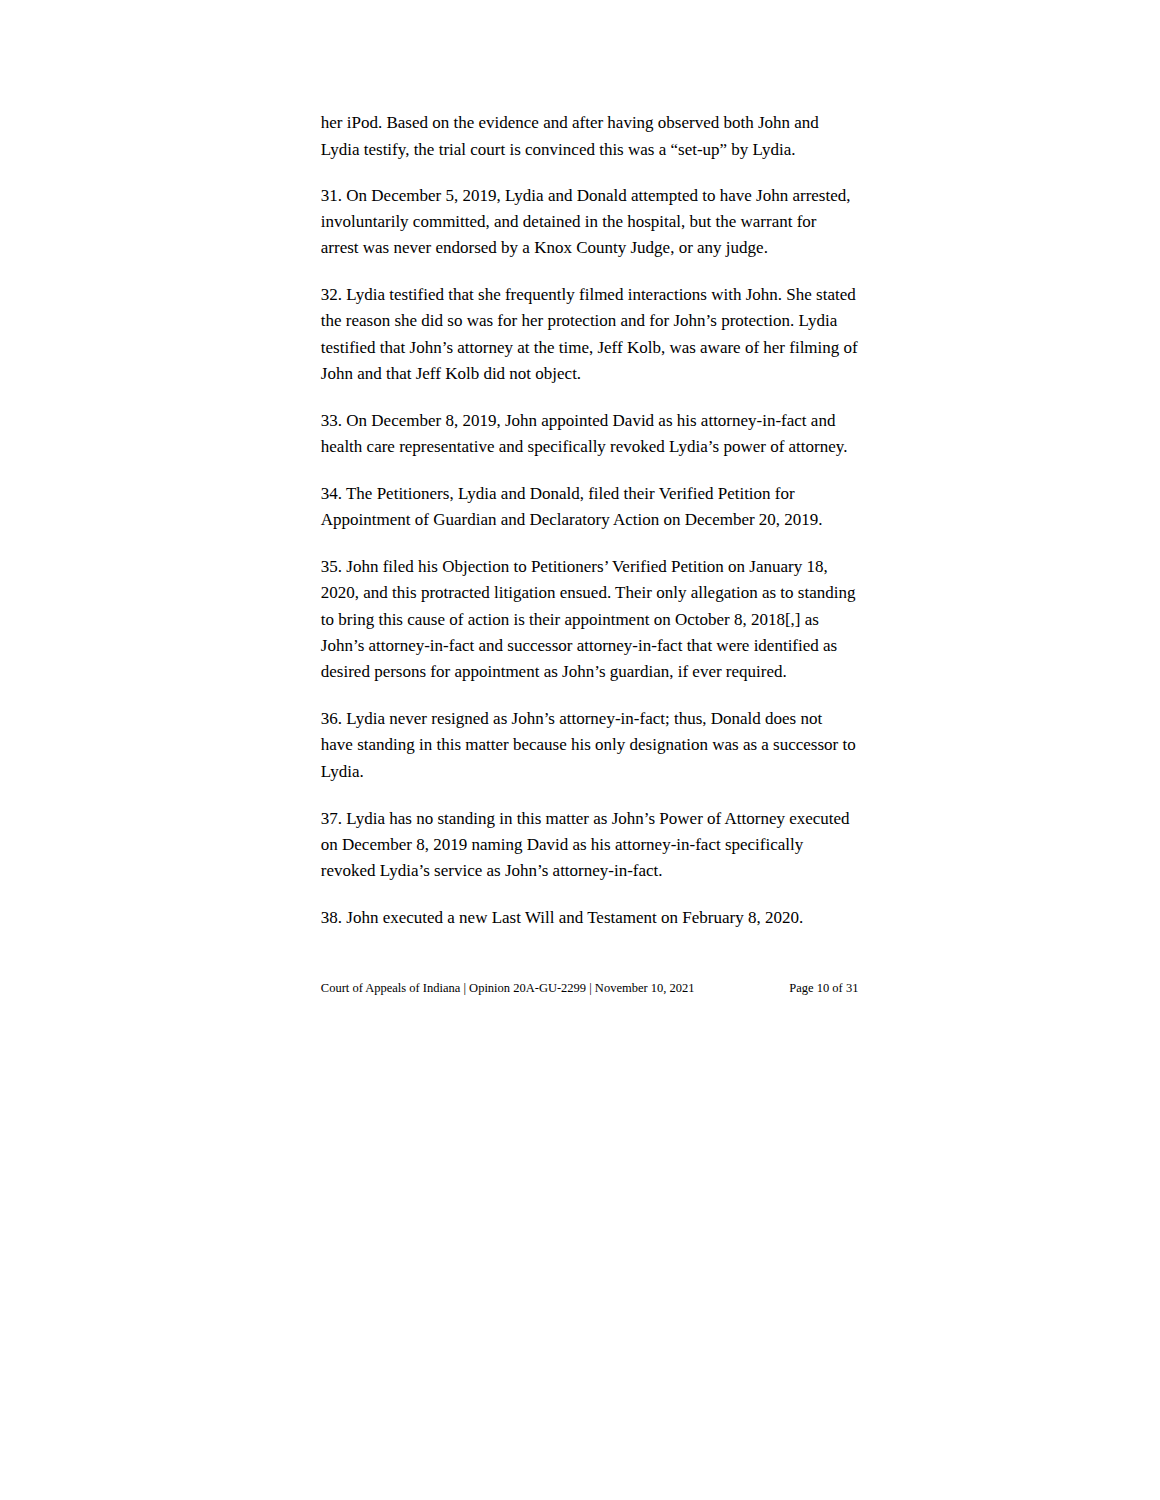her iPod. Based on the evidence and after having observed both John and Lydia testify, the trial court is convinced this was a “set-up” by Lydia.
31. On December 5, 2019, Lydia and Donald attempted to have John arrested, involuntarily committed, and detained in the hospital, but the warrant for arrest was never endorsed by a Knox County Judge, or any judge.
32. Lydia testified that she frequently filmed interactions with John. She stated the reason she did so was for her protection and for John’s protection. Lydia testified that John’s attorney at the time, Jeff Kolb, was aware of her filming of John and that Jeff Kolb did not object.
33. On December 8, 2019, John appointed David as his attorney-in-fact and health care representative and specifically revoked Lydia’s power of attorney.
34. The Petitioners, Lydia and Donald, filed their Verified Petition for Appointment of Guardian and Declaratory Action on December 20, 2019.
35. John filed his Objection to Petitioners’ Verified Petition on January 18, 2020, and this protracted litigation ensued. Their only allegation as to standing to bring this cause of action is their appointment on October 8, 2018[,] as John’s attorney-in-fact and successor attorney-in-fact that were identified as desired persons for appointment as John’s guardian, if ever required.
36. Lydia never resigned as John’s attorney-in-fact; thus, Donald does not have standing in this matter because his only designation was as a successor to Lydia.
37. Lydia has no standing in this matter as John’s Power of Attorney executed on December 8, 2019 naming David as his attorney-in-fact specifically revoked Lydia’s service as John’s attorney-in-fact.
38. John executed a new Last Will and Testament on February 8, 2020.
Court of Appeals of Indiana | Opinion 20A-GU-2299 | November 10, 2021 Page 10 of 31